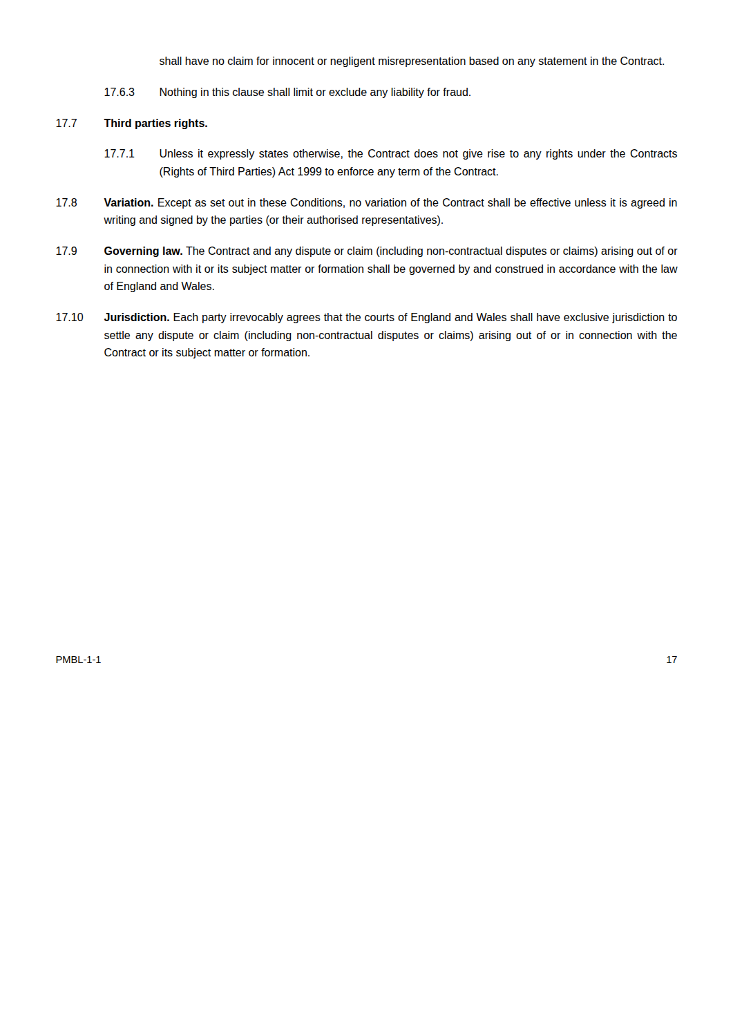shall have no claim for innocent or negligent misrepresentation based on any statement in the Contract.
17.6.3
Nothing in this clause shall limit or exclude any liability for fraud.
17.7
Third parties rights.
17.7.1
Unless it expressly states otherwise, the Contract does not give rise to any rights under the Contracts (Rights of Third Parties) Act 1999 to enforce any term of the Contract.
17.8
Variation. Except as set out in these Conditions, no variation of the Contract shall be effective unless it is agreed in writing and signed by the parties (or their authorised representatives).
17.9
Governing law. The Contract and any dispute or claim (including non-contractual disputes or claims) arising out of or in connection with it or its subject matter or formation shall be governed by and construed in accordance with the law of England and Wales.
17.10
Jurisdiction. Each party irrevocably agrees that the courts of England and Wales shall have exclusive jurisdiction to settle any dispute or claim (including non-contractual disputes or claims) arising out of or in connection with the Contract or its subject matter or formation.
PMBL-1-1 17